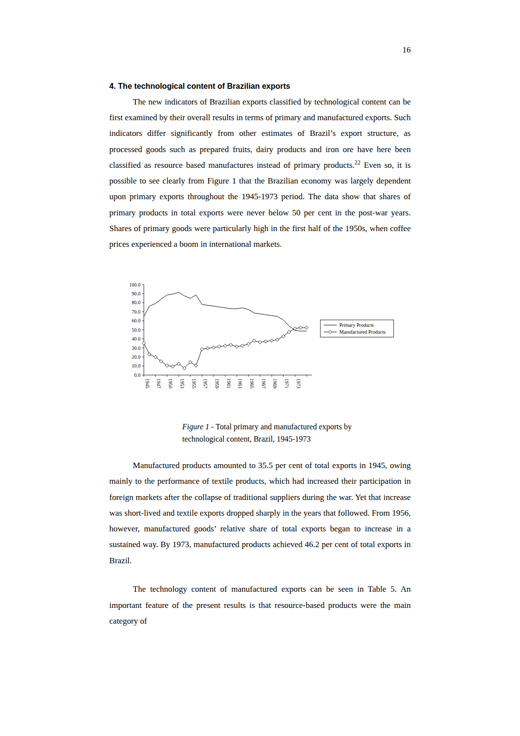16
4. The technological content of Brazilian exports
The new indicators of Brazilian exports classified by technological content can be first examined by their overall results in terms of primary and manufactured exports. Such indicators differ significantly from other estimates of Brazil’s export structure, as processed goods such as prepared fruits, dairy products and iron ore have here been classified as resource based manufactures instead of primary products.22 Even so, it is possible to see clearly from Figure 1 that the Brazilian economy was largely dependent upon primary exports throughout the 1945-1973 period. The data show that shares of primary products in total exports were never below 50 per cent in the post-war years. Shares of primary goods were particularly high in the first half of the 1950s, when coffee prices experienced a boom in international markets.
100.0 90.0 80.0 70.0 60.0 50.0 40.0 30.0 20.0 10.0 0.0 1945 1947 1950 1953 1955 1957 1959 1961 1963 1965 1967 1969 1971 1973 Primary Products Manufactured Products
Figure 1 - Total primary and manufactured exports by technological content, Brazil, 1945-1973
Manufactured products amounted to 35.5 per cent of total exports in 1945, owing mainly to the performance of textile products, which had increased their participation in foreign markets after the collapse of traditional suppliers during the war. Yet that increase was short-lived and textile exports dropped sharply in the years that followed. From 1956, however, manufactured goods’ relative share of total exports began to increase in a sustained way. By 1973, manufactured products achieved 46.2 per cent of total exports in Brazil.
The technology content of manufactured exports can be seen in Table 5. An important feature of the present results is that resource-based products were the main category of